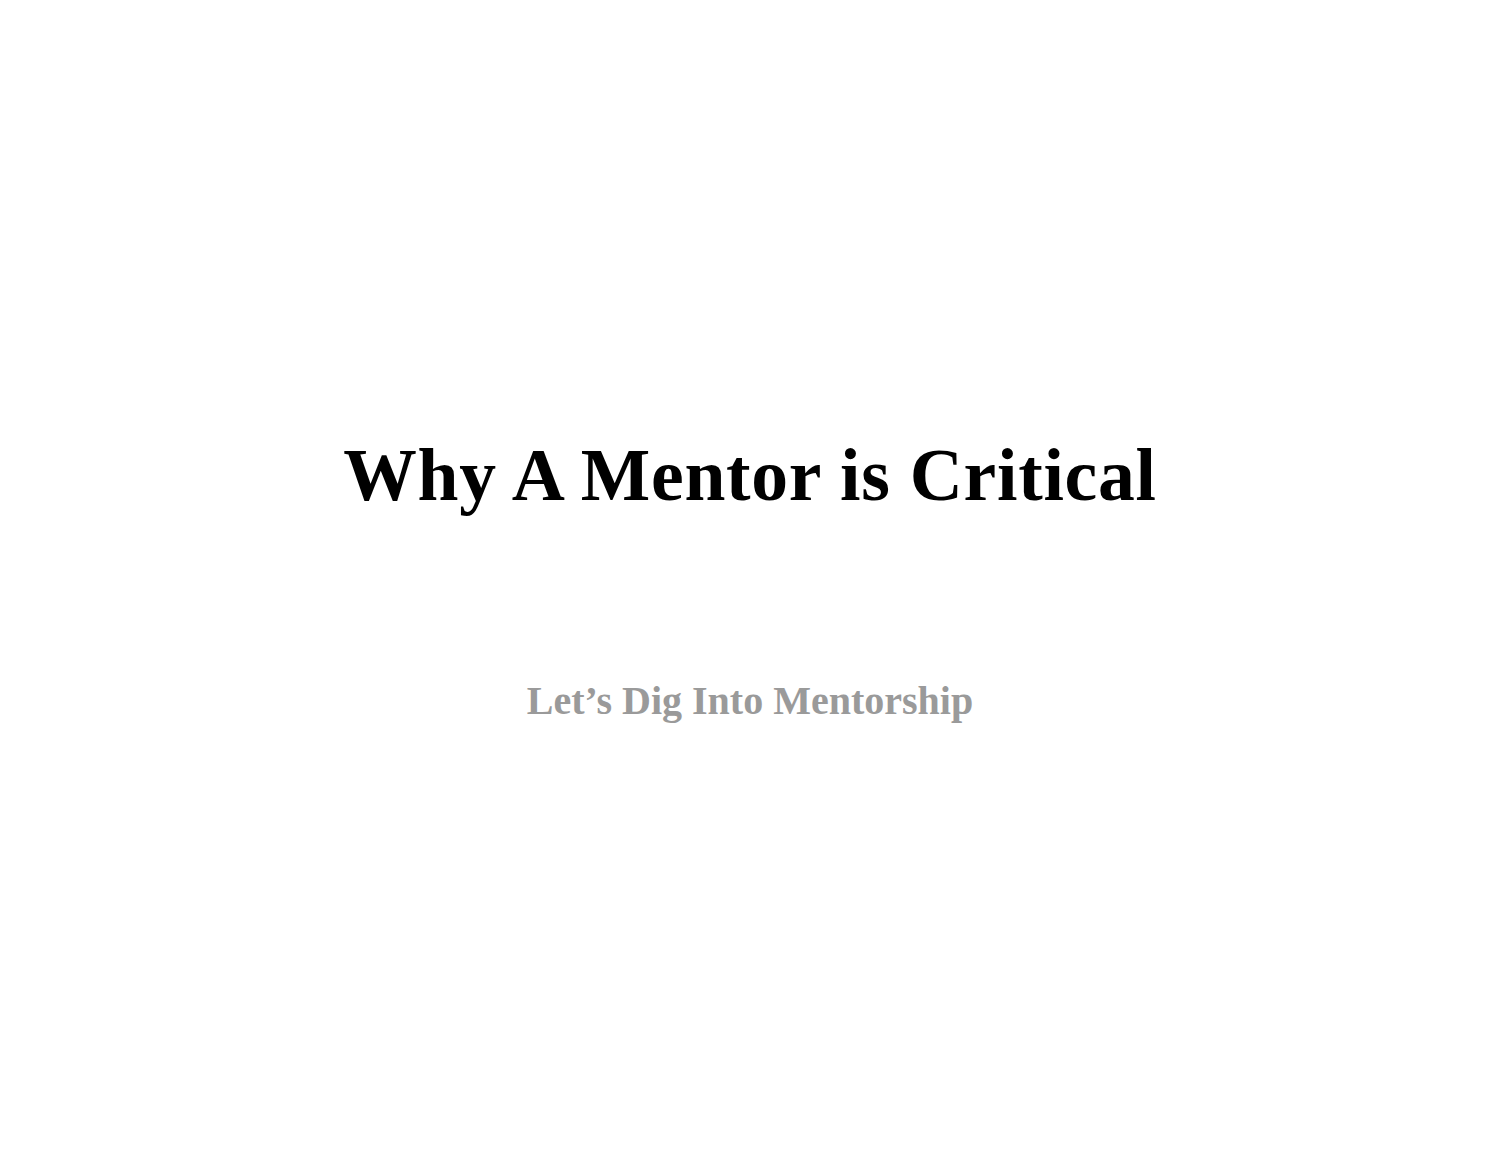Why A Mentor is Critical
Let’s Dig Into Mentorship